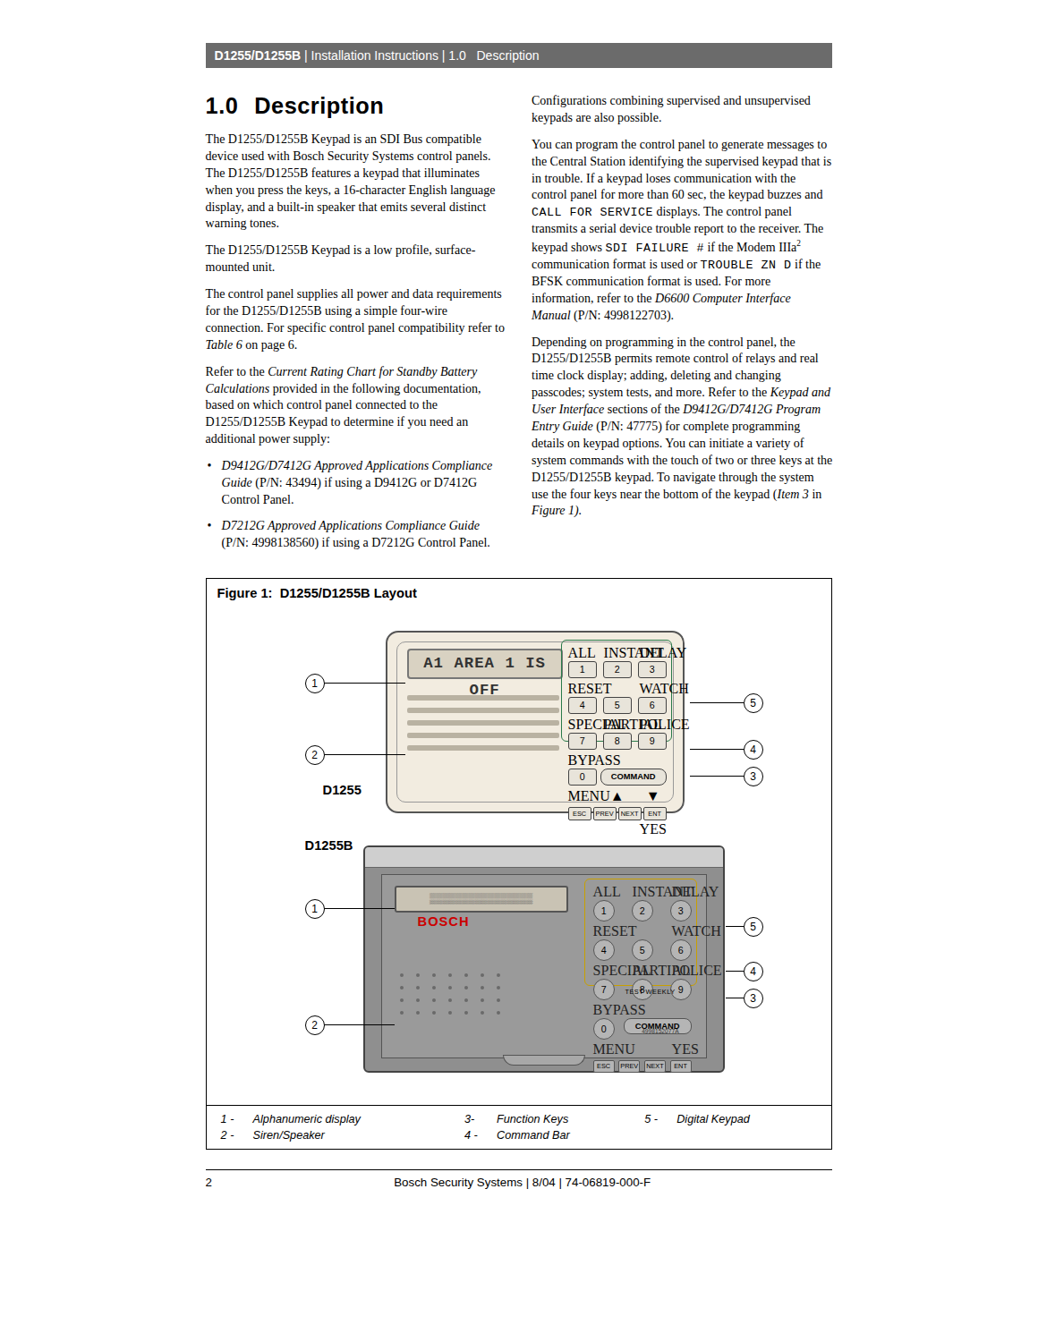D1255/D1255B | Installation Instructions | 1.0 Description
1.0 Description
The D1255/D1255B Keypad is an SDI Bus compatible device used with Bosch Security Systems control panels. The D1255/D1255B features a keypad that illuminates when you press the keys, a 16-character English language display, and a built-in speaker that emits several distinct warning tones.
The D1255/D1255B Keypad is a low profile, surface-mounted unit.
The control panel supplies all power and data requirements for the D1255/D1255B using a simple four-wire connection. For specific control panel compatibility refer to Table 6 on page 6.
Refer to the Current Rating Chart for Standby Battery Calculations provided in the following documentation, based on which control panel connected to the D1255/D1255B Keypad to determine if you need an additional power supply:
D9412G/D7412G Approved Applications Compliance Guide (P/N: 43494) if using a D9412G or D7412G Control Panel.
D7212G Approved Applications Compliance Guide (P/N: 4998138560) if using a D7212G Control Panel.
Configurations combining supervised and unsupervised keypads are also possible.
You can program the control panel to generate messages to the Central Station identifying the supervised keypad that is in trouble. If a keypad loses communication with the control panel for more than 60 sec, the keypad buzzes and CALL FOR SERVICE displays. The control panel transmits a serial device trouble report to the receiver. The keypad shows SDI FAILURE # if the Modem IIIa2 communication format is used or TROUBLE ZN D if the BFSK communication format is used. For more information, refer to the D6600 Computer Interface Manual (P/N: 4998122703).
Depending on programming in the control panel, the D1255/D1255B permits remote control of relays and real time clock display; adding, deleting and changing passcodes; system tests, and more. Refer to the Keypad and User Interface sections of the D9412G/D7412G Program Entry Guide (P/N: 47775) for complete programming details on keypad options. You can initiate a variety of system commands with the touch of two or three keys at the D1255/D1255B keypad. To navigate through the system use the four keys near the bottom of the keypad (Item 3 in Figure 1).
Figure 1: D1255/D1255B Layout
A1 AREA 1 IS OFF
ALL INSTANT DELAY
1
2
3
RESET WATCH
4
5
6
SPECIAL PARTIAL POLICE
7
8
9
BYPASS
0
COMMAND
MENU▲▼
ESC
PREV
NEXT
ENT
YES
D1255
D1255B
▒▒▒▒▒▒▒▒▒▒▒▒▒▒▒▒
BOSCH
ALL INSTANT DELAY
1
2
3
RESET WATCH
4
5
6
SPECIAL PARTIAL POLICE
7
8
9
BYPASS
0
COMMAND
MENU YES
ESC
PREV
NEXT
ENT
TEST WEEKLY
4998152077A
1
2
5
4
3
1
2
5
4
3
| 1 - | Alphanumeric display | 3- | Function Keys | 5 - | Digital Keypad |
| 2 - | Siren/Speaker | 4 - | Command Bar | | |
2
Bosch Security Systems | 8/04 | 74-06819-000-F